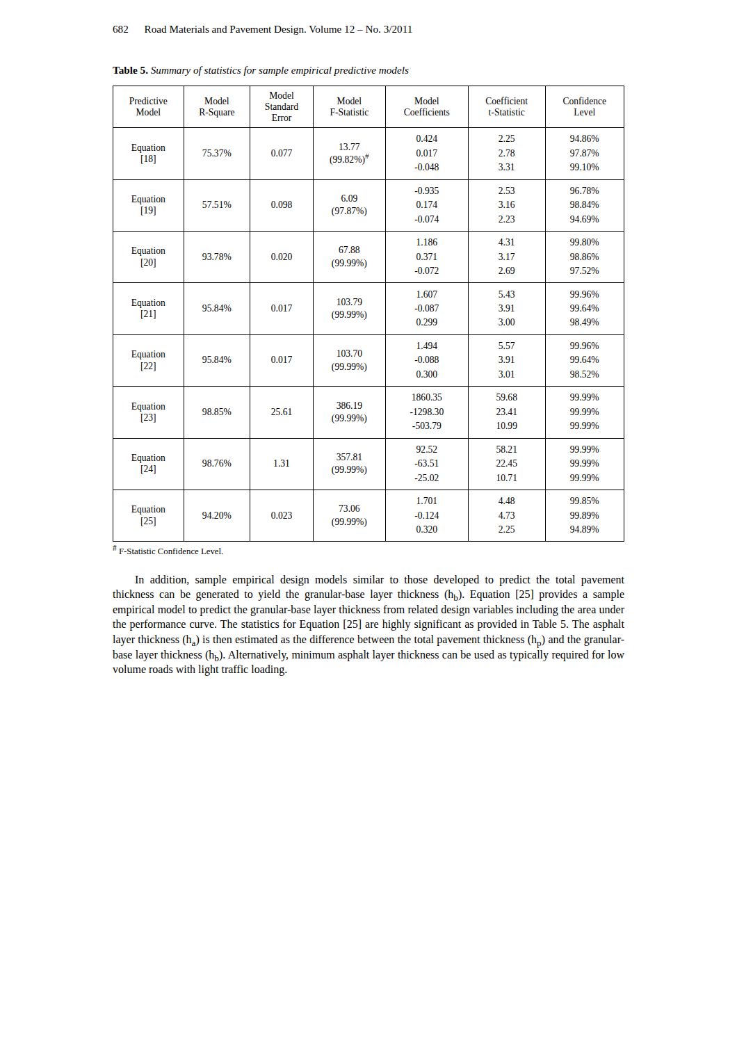682 Road Materials and Pavement Design. Volume 12 – No. 3/2011
Table 5. Summary of statistics for sample empirical predictive models
| Predictive Model | Model R-Square | Model Standard Error | Model F-Statistic | Model Coefficients | Coefficient t-Statistic | Confidence Level |
| --- | --- | --- | --- | --- | --- | --- |
| Equation [18] | 75.37% | 0.077 | 13.77 (99.82%) # | 0.424 0.017 -0.048 | 2.25 2.78 3.31 | 94.86% 97.87% 99.10% |
| Equation [19] | 57.51% | 0.098 | 6.09 (97.87%) | -0.935 0.174 -0.074 | 2.53 3.16 2.23 | 96.78% 98.84% 94.69% |
| Equation [20] | 93.78% | 0.020 | 67.88 (99.99%) | 1.186 0.371 -0.072 | 4.31 3.17 2.69 | 99.80% 98.86% 97.52% |
| Equation [21] | 95.84% | 0.017 | 103.79 (99.99%) | 1.607 -0.087 0.299 | 5.43 3.91 3.00 | 99.96% 99.64% 98.49% |
| Equation [22] | 95.84% | 0.017 | 103.70 (99.99%) | 1.494 -0.088 0.300 | 5.57 3.91 3.01 | 99.96% 99.64% 98.52% |
| Equation [23] | 98.85% | 25.61 | 386.19 (99.99%) | 1860.35 -1298.30 -503.79 | 59.68 23.41 10.99 | 99.99% 99.99% 99.99% |
| Equation [24] | 98.76% | 1.31 | 357.81 (99.99%) | 92.52 -63.51 -25.02 | 58.21 22.45 10.71 | 99.99% 99.99% 99.99% |
| Equation [25] | 94.20% | 0.023 | 73.06 (99.99%) | 1.701 -0.124 0.320 | 4.48 4.73 2.25 | 99.85% 99.89% 94.89% |
# F-Statistic Confidence Level.
In addition, sample empirical design models similar to those developed to predict the total pavement thickness can be generated to yield the granular-base layer thickness (hb). Equation [25] provides a sample empirical model to predict the granular-base layer thickness from related design variables including the area under the performance curve. The statistics for Equation [25] are highly significant as provided in Table 5. The asphalt layer thickness (ha) is then estimated as the difference between the total pavement thickness (hp) and the granular-base layer thickness (hb). Alternatively, minimum asphalt layer thickness can be used as typically required for low volume roads with light traffic loading.